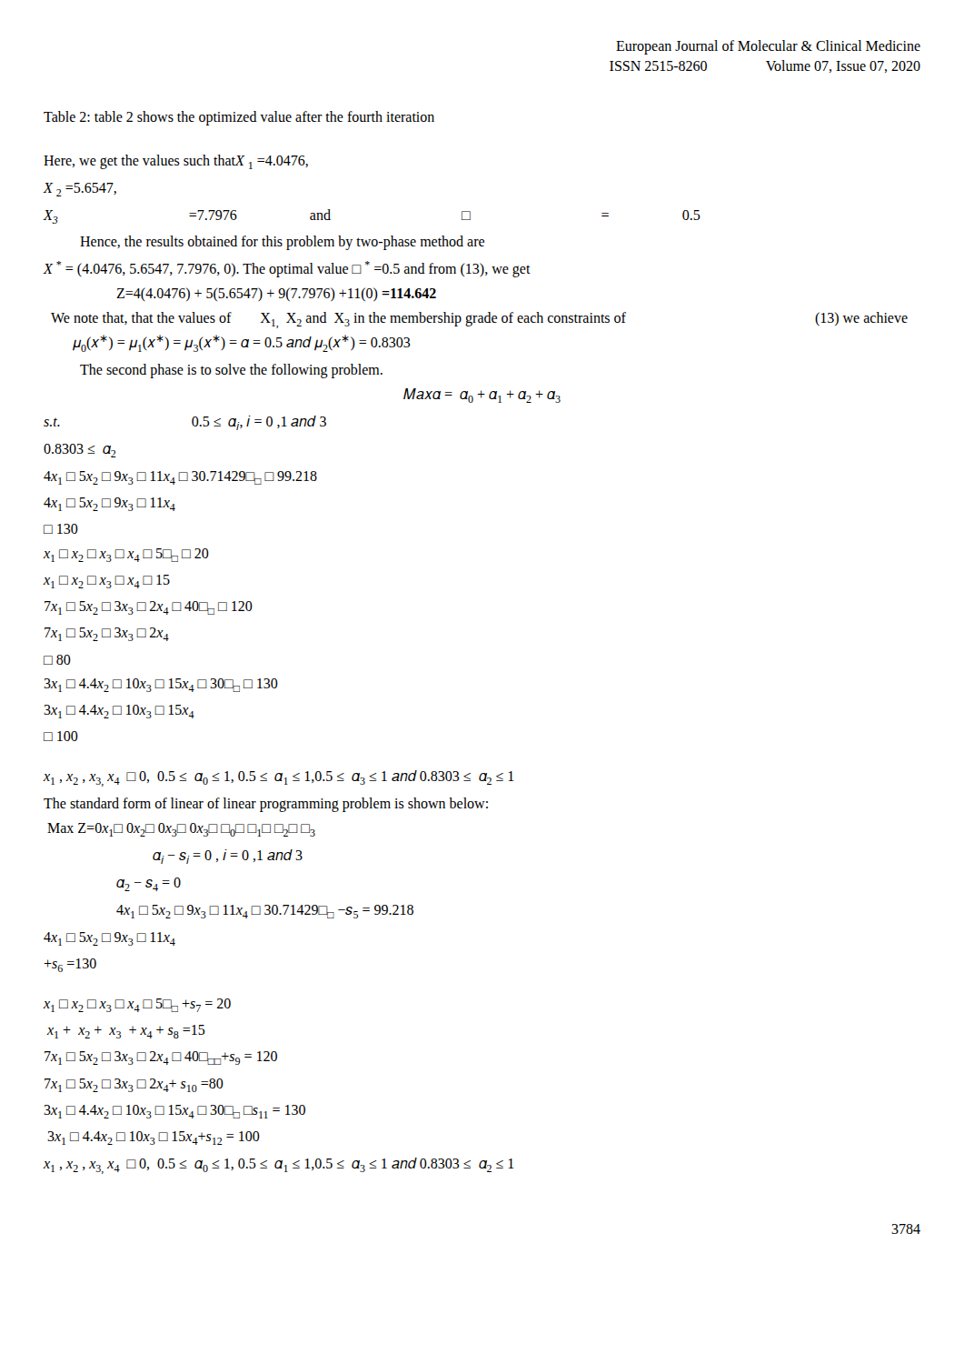European Journal of Molecular & Clinical Medicine ISSN 2515-8260 Volume 07, Issue 07, 2020
Table 2: table 2 shows the optimized value after the fourth iteration
Here, we get the values such thatX 1 =4.0476,
X 2 =5.6547,
X3 =7.7976 and □ = 0.5
Hence, the results obtained for this problem by two-phase method are
X * = (4.0476, 5.6547, 7.7976, 0). The optimal value □ * =0.5 and from (13), we get
Z=4(4.0476) + 5(5.6547) + 9(7.7976) +11(0) =114.642
We note that, that the values of X1, X2 and X3 in the membership grade of each constraints of (13) we achieve 𝜇0(𝑥∗) = 𝜇1(𝑥∗) = 𝜇3(𝑥∗) = 𝛼 = 0.5 𝑎𝑛𝑑 𝜇2(𝑥∗) = 0.8303
The second phase is to solve the following problem.
𝑀𝑎𝑥𝛼 = 𝛼0 + 𝛼1 + 𝛼2 + 𝛼3
s.t. 0.5 ≤ 𝛼𝑖, 𝑖 = 0 ,1 𝑎𝑛𝑑 3
0.8303 ≤ 𝛼2
4x1 □ 5x2 □ 9x3 □ 11x4 □ 30.71429□□ □ 99.218
4x1 □ 5x2 □ 9x3 □ 11x4
□ 130
x1 □ x2 □ x3 □ x4 □ 5□□ □ 20
x1 □ x2 □ x3 □ x4 □ 15
7x1 □ 5x2 □ 3x3 □ 2x4 □ 40□□ □ 120
7x1 □ 5x2 □ 3x3 □ 2x4
□ 80
3x1 □ 4.4x2 □ 10x3 □ 15x4 □ 30□□ □ 130
3x1 □ 4.4x2 □ 10x3 □ 15x4
□ 100
x1 , x2 , x3, x4 □ 0, 0.5 ≤ 𝛼0 ≤ 1, 0.5 ≤ 𝛼1 ≤ 1,0.5 ≤ 𝛼3 ≤ 1 𝑎𝑛𝑑 0.8303 ≤ 𝛼2 ≤ 1
The standard form of linear of linear programming problem is shown below:
Max Z=0x1□ 0x2□ 0x3□ 0x3□ □0□ □1□ □2□ □3
𝛼𝑖 − 𝑠𝑖 = 0 , 𝑖 = 0 ,1 𝑎𝑛𝑑 3
𝛼2 − 𝑠4 = 0
4x1 □ 5x2 □ 9x3 □ 11x4 □ 30.71429□□ −𝑠5 = 99.218
4x1 □ 5x2 □ 9x3 □ 11x4
+s6 =130
x1 □ x2 □ x3 □ x4 □ 5□□ +s7 = 20
x1 + x2 + x3 + x4 + s8 =15
7x1 □ 5x2 □ 3x3 □ 2x4 □ 40□□□+s9 = 120
7x1 □ 5x2 □ 3x3 □ 2x4+ s10 =80
3x1 □ 4.4x2 □ 10x3 □ 15x4 □ 30□□ □s11 = 130
3x1 □ 4.4x2 □ 10x3 □ 15x4+s12 = 100
x1 , x2 , x3, x4 □ 0, 0.5 ≤ 𝛼0 ≤ 1, 0.5 ≤ 𝛼1 ≤ 1,0.5 ≤ 𝛼3 ≤ 1 𝑎𝑛𝑑 0.8303 ≤ 𝛼2 ≤ 1
3784